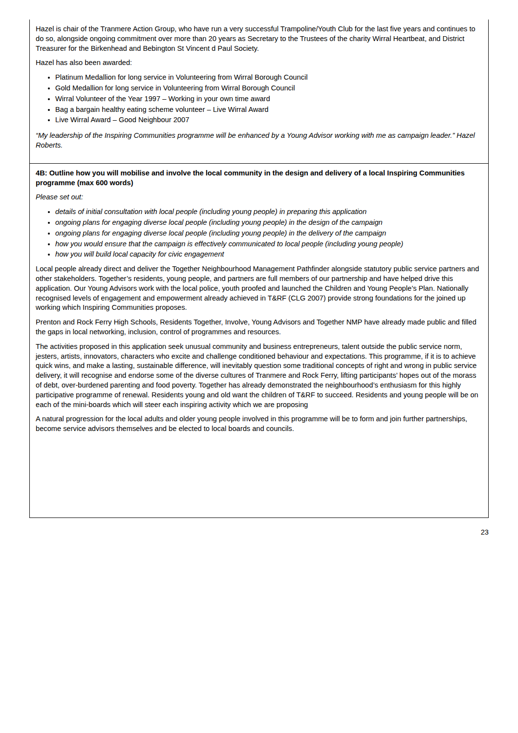Hazel is chair of the Tranmere Action Group, who have run a very successful Trampoline/Youth Club for the last five years and continues to do so, alongside ongoing commitment over more than 20 years as Secretary to the Trustees of the charity Wirral Heartbeat, and District Treasurer for the Birkenhead and Bebington St Vincent d Paul Society.
Hazel has also been awarded:
Platinum Medallion for long service in Volunteering from Wirral Borough Council
Gold Medallion for long service in Volunteering from Wirral Borough Council
Wirral Volunteer of the Year 1997 – Working in your own time award
Bag a bargain healthy eating scheme volunteer – Live Wirral Award
Live Wirral Award – Good Neighbour 2007
“My leadership of the Inspiring Communities programme will be enhanced by a Young Advisor working with me as campaign leader.” Hazel Roberts.
4B: Outline how you will mobilise and involve the local community in the design and delivery of a local Inspiring Communities programme (max 600 words)
Please set out:
details of initial consultation with local people (including young people) in preparing this application
ongoing plans for engaging diverse local people (including young people) in the design of the campaign
ongoing plans for engaging diverse local people (including young people) in the delivery of the campaign
how you would ensure that the campaign is effectively communicated to local people (including young people)
how you will build local capacity for civic engagement
Local people already direct and deliver the Together Neighbourhood Management Pathfinder alongside statutory public service partners and other stakeholders. Together’s residents, young people, and partners are full members of our partnership and have helped drive this application. Our Young Advisors work with the local police, youth proofed and launched the Children and Young People’s Plan. Nationally recognised levels of engagement and empowerment already achieved in T&RF (CLG 2007) provide strong foundations for the joined up working which Inspiring Communities proposes.
Prenton and Rock Ferry High Schools, Residents Together, Involve, Young Advisors and Together NMP have already made public and filled the gaps in local networking, inclusion, control of programmes and resources.
The activities proposed in this application seek unusual community and business entrepreneurs, talent outside the public service norm, jesters, artists, innovators, characters who excite and challenge conditioned behaviour and expectations. This programme, if it is to achieve quick wins, and make a lasting, sustainable difference, will inevitably question some traditional concepts of right and wrong in public service delivery, it will recognise and endorse some of the diverse cultures of Tranmere and Rock Ferry, lifting participants’ hopes out of the morass of debt, over-burdened parenting and food poverty. Together has already demonstrated the neighbourhood’s enthusiasm for this highly participative programme of renewal. Residents young and old want the children of T&RF to succeed. Residents and young people will be on each of the mini-boards which will steer each inspiring activity which we are proposing
A natural progression for the local adults and older young people involved in this programme will be to form and join further partnerships, become service advisors themselves and be elected to local boards and councils.
23